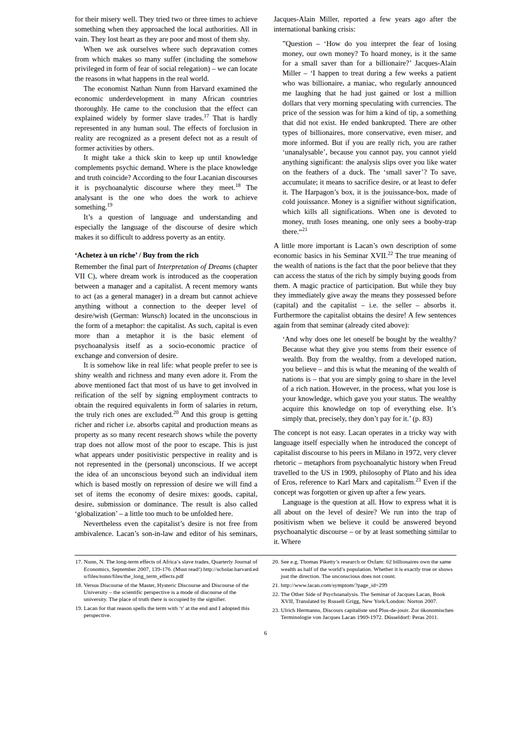for their misery well. They tried two or three times to achieve something when they approached the local authorities. All in vain. They lost heart as they are poor and most of them shy.
When we ask ourselves where such depravation comes from which makes so many suffer (including the somehow privileged in form of fear of social relegation) – we can locate the reasons in what happens in the real world.
The economist Nathan Nunn from Harvard examined the economic underdevelopment in many African countries thoroughly. He came to the conclusion that the effect can explained widely by former slave trades.17 That is hardly represented in any human soul. The effects of forclusion in reality are recognized as a present defect not as a result of former activities by others.
It might take a thick skin to keep up until knowledge complements psychic demand. Where is the place knowledge and truth coincide? According to the four Lacanian discourses it is psychoanalytic discourse where they meet.18 The analysant is the one who does the work to achieve something.19
It’s a question of language and understanding and especially the language of the discourse of desire which makes it so difficult to address poverty as an entity.
‘Achetez à un riche’ / Buy from the rich
Remember the final part of Interpretation of Dreams (chapter VII C), where dream work is introduced as the cooperation between a manager and a capitalist. A recent memory wants to act (as a general manager) in a dream but cannot achieve anything without a connection to the deeper level of desire/wish (German: Wunsch) located in the unconscious in the form of a metaphor: the capitalist. As such, capital is even more than a metaphor it is the basic element of psychoanalysis itself as a socio-economic practice of exchange and conversion of desire.
It is somehow like in real life: what people prefer to see is shiny wealth and richness and many even adore it. From the above mentioned fact that most of us have to get involved in reification of the self by signing employment contracts to obtain the required equivalents in form of salaries in return, the truly rich ones are excluded.20 And this group is getting richer and richer i.e. absorbs capital and production means as property as so many recent research shows while the poverty trap does not allow most of the poor to escape. This is just what appears under positivistic perspective in reality and is not represented in the (personal) unconscious. If we accept the idea of an unconscious beyond such an individual item which is based mostly on repression of desire we will find a set of items the economy of desire mixes: goods, capital, desire, submission or dominance. The result is also called ‘globalization’ – a little too much to be unfolded here.
Nevertheless even the capitalist’s desire is not free from ambivalence. Lacan’s son-in-law and editor of his seminars, Jacques-Alain Miller, reported a few years ago after the international banking crisis:
”Question – ‘How do you interpret the fear of losing money, our own money? To hoard money, is it the same for a small saver than for a billionaire?’ Jacques-Alain Miller – ‘I happen to treat during a few weeks a patient who was billionaire, a maniac, who regularly announced me laughing that he had just gained or lost a million dollars that very morning speculating with currencies. The price of the session was for him a kind of tip, a something that did not exist. He ended bankrupted. There are other types of billionaires, more conservative, even miser, and more informed. But if you are really rich, you are rather ‘unanalysable’, because you cannot pay, you cannot yield anything significant: the analysis slips over you like water on the feathers of a duck. The ‘small saver’? To save, accumulate; it means to sacrifice desire, or at least to defer it. The Harpagon’s box, it is the jouissance-box, made of cold jouissance. Money is a signifier without signification, which kills all significations. When one is devoted to money, truth loses meaning, one only sees a booby-trap there.“21
A little more important is Lacan’s own description of some economic basics in his Seminar XVII.22 The true meaning of the wealth of nations is the fact that the poor believe that they can access the status of the rich by simply buying goods from them. A magic practice of participation. But while they buy they immediately give away the means they possessed before (capital) and the capitalist – i.e. the seller – absorbs it. Furthermore the capitalist obtains the desire! A few sentences again from that seminar (already cited above):
‘And why does one let oneself be bought by the wealthy? Because what they give you stems from their essence of wealth. Buy from the wealthy, from a developed nation, you believe – and this is what the meaning of the wealth of nations is – that you are simply going to share in the level of a rich nation. However, in the process, what you lose is your knowledge, which gave you your status. The wealthy acquire this knowledge on top of everything else. It’s simply that, precisely, they don’t pay for it.’ (p. 83)
The concept is not easy. Lacan operates in a tricky way with language itself especially when he introduced the concept of capitalist discourse to his peers in Milano in 1972, very clever rhetoric – metaphors from psychoanalytic history when Freud travelled to the US in 1909, philosophy of Plato and his idea of Eros, reference to Karl Marx and capitalism.23 Even if the concept was forgotten or given up after a few years.
Language is the question at all. How to express what it is all about on the level of desire? We run into the trap of positivism when we believe it could be answered beyond psychoanalytic discourse – or by at least something similar to it. Where
Nunn, N. The long-term effects of Africa’s slave trades, Quarterly Journal of Economics, September 2007, 139-176. (Must read!) http://scholar.harvard.edu/files/nunn/files/the_long_term_effects.pdf
Versus Discourse of the Master, Hysteric Discourse and Discourse of the University – the scientific perspective is a mode of discourse of the university. The place of truth there is occupied by the signifier.
Lacan for that reason spells the term with ‘t’ at the end and I adopted this perspective.
See e.g. Thomas Piketty’s research or Oxfam: 62 billionaires own the same wealth as half of the world’s population. Whether it is exactly true or shows just the direction. The unconscious does not count.
http://www.lacan.com/symptom/?page_id=299
The Other Side of Psychoanalysis. The Seminar of Jacques Lacan, Book XVII, Translated by Russell Grigg, New York/London: Norton 2007.
Ulrich Hermanns, Discours capitaliste und Plus-de-jouir. Zur ökonomischen Terminologie von Jacques Lacan 1969-1972. Düsseldorf: Peras 2011.
6